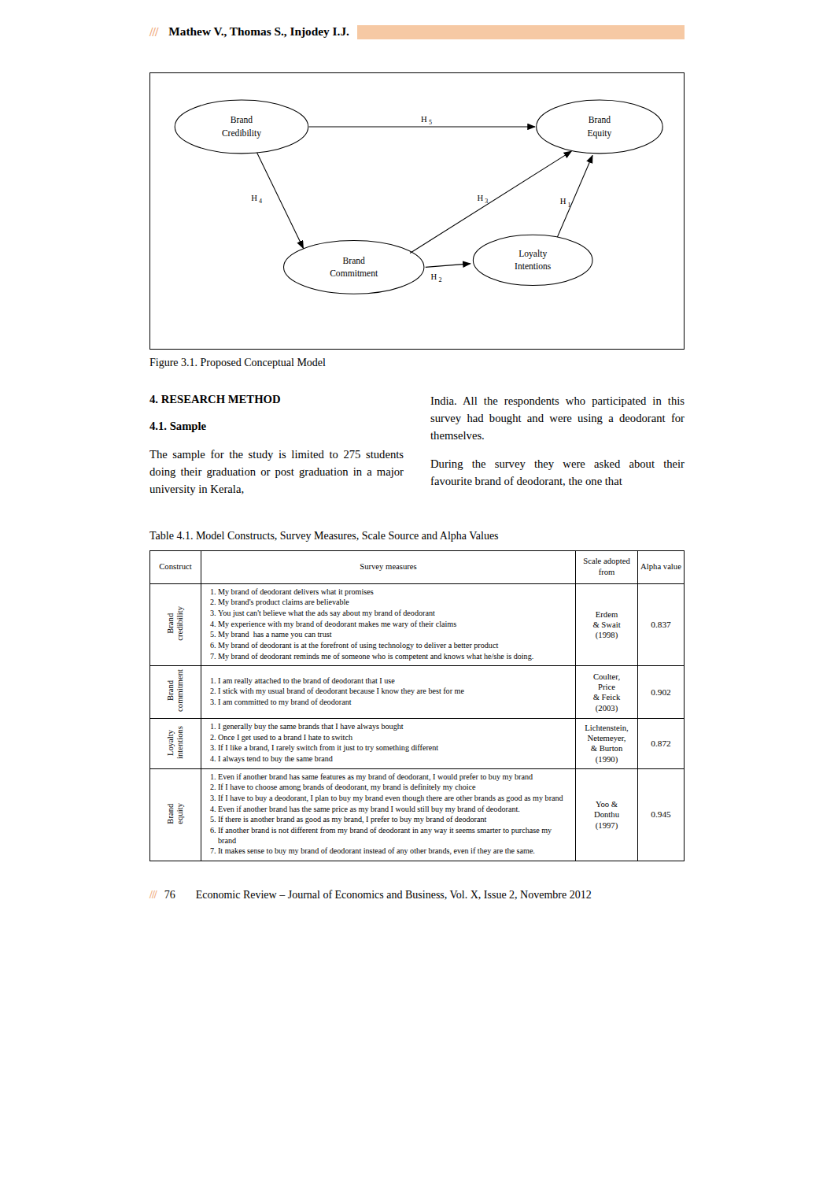///
Mathew V., Thomas S., Injodey I.J.
Brand Credibility Brand Equity Brand Commitment Loyalty Intentions H 5 H 4 H 3 H 1 H 2
Figure 3.1. Proposed Conceptual Model
4. RESEARCH METHOD
4.1. Sample
The sample for the study is limited to 275 students doing their graduation or post graduation in a major university in Kerala,
India. All the respondents who participated in this survey had bought and were using a deodorant for themselves.
During the survey they were asked about their favourite brand of deodorant, the one that
Table 4.1. Model Constructs, Survey Measures, Scale Source and Alpha Values
| Construct | Survey measures | Scale adopted from | Alpha value |
| --- | --- | --- | --- |
| Brand credibility | My brand of deodorant delivers what it promises My brand's product claims are believable You just can't believe what the ads say about my brand of deodorant My experience with my brand of deodorant makes me wary of their claims My brand has a name you can trust My brand of deodorant is at the forefront of using technology to deliver a better product My brand of deodorant reminds me of someone who is competent and knows what he/she is doing. | Erdem & Swait (1998) | 0.837 |
| Brand commitment | I am really attached to the brand of deodorant that I use I stick with my usual brand of deodorant because I know they are best for me I am committed to my brand of deodorant | Coulter, Price & Feick (2003) | 0.902 |
| Loyalty intentions | I generally buy the same brands that I have always bought Once I get used to a brand I hate to switch If I like a brand, I rarely switch from it just to try something different I always tend to buy the same brand | Lichtenstein, Netemeyer, & Burton (1990) | 0.872 |
| Brand equity | Even if another brand has same features as my brand of deodorant, I would prefer to buy my brand If I have to choose among brands of deodorant, my brand is definitely my choice If I have to buy a deodorant, I plan to buy my brand even though there are other brands as good as my brand Even if another brand has the same price as my brand I would still buy my brand of deodorant. If there is another brand as good as my brand, I prefer to buy my brand of deodorant If another brand is not different from my brand of deodorant in any way it seems smarter to purchase my brand It makes sense to buy my brand of deodorant instead of any other brands, even if they are the same. | Yoo & Donthu (1997) | 0.945 |
/// 76 Economic Review – Journal of Economics and Business, Vol. X, Issue 2, Novembre 2012